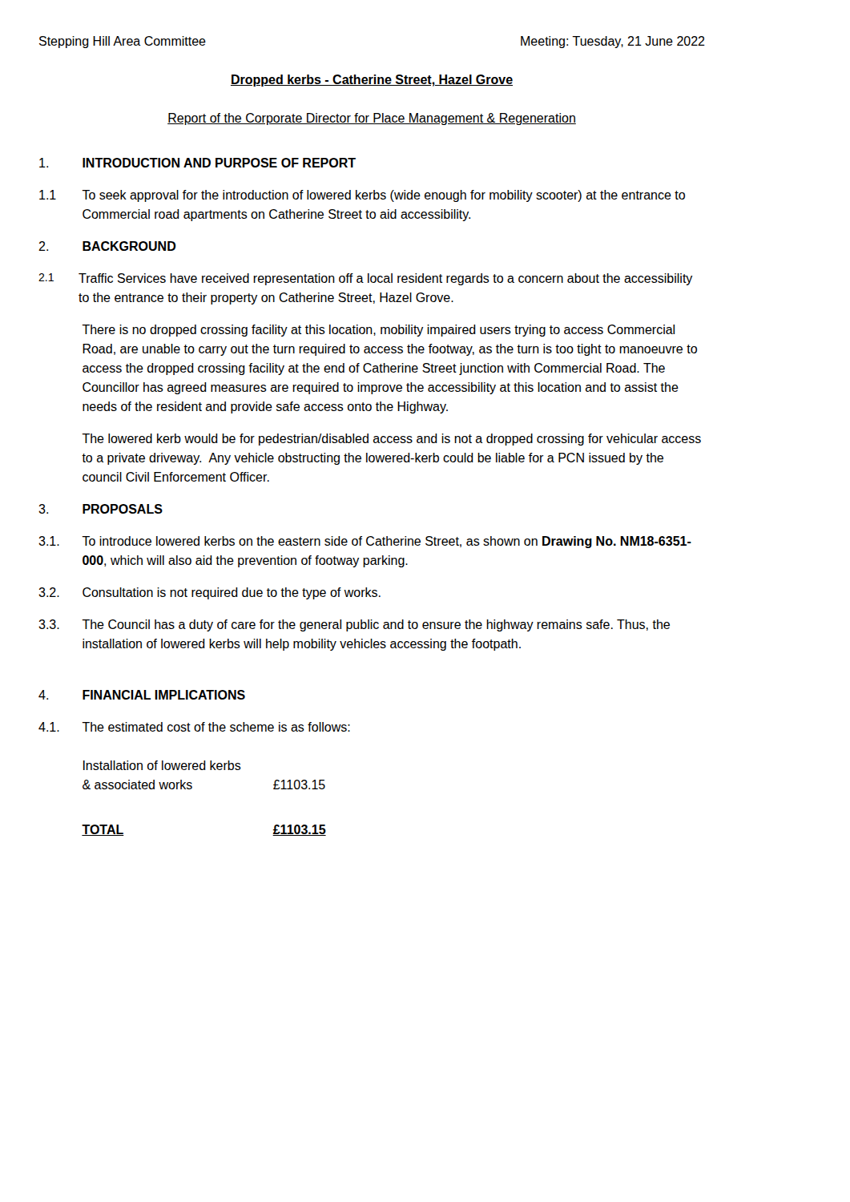Stepping Hill Area Committee Meeting: Tuesday, 21 June 2022
Dropped kerbs - Catherine Street, Hazel Grove
Report of the Corporate Director for Place Management & Regeneration
1.
INTRODUCTION AND PURPOSE OF REPORT
1.1 To seek approval for the introduction of lowered kerbs (wide enough for mobility scooter) at the entrance to Commercial road apartments on Catherine Street to aid accessibility.
2.
BACKGROUND
2.1 Traffic Services have received representation off a local resident regards to a concern about the accessibility to the entrance to their property on Catherine Street, Hazel Grove.
There is no dropped crossing facility at this location, mobility impaired users trying to access Commercial Road, are unable to carry out the turn required to access the footway, as the turn is too tight to manoeuvre to access the dropped crossing facility at the end of Catherine Street junction with Commercial Road. The Councillor has agreed measures are required to improve the accessibility at this location and to assist the needs of the resident and provide safe access onto the Highway.
The lowered kerb would be for pedestrian/disabled access and is not a dropped crossing for vehicular access to a private driveway. Any vehicle obstructing the lowered-kerb could be liable for a PCN issued by the council Civil Enforcement Officer.
3.
PROPOSALS
3.1. To introduce lowered kerbs on the eastern side of Catherine Street, as shown on Drawing No. NM18-6351-000, which will also aid the prevention of footway parking.
3.2. Consultation is not required due to the type of works.
3.3. The Council has a duty of care for the general public and to ensure the highway remains safe. Thus, the installation of lowered kerbs will help mobility vehicles accessing the footpath.
4.
FINANCIAL IMPLICATIONS
4.1. The estimated cost of the scheme is as follows:
| Installation of lowered kerbs & associated works | £1103.15 |
| TOTAL | £1103.15 |